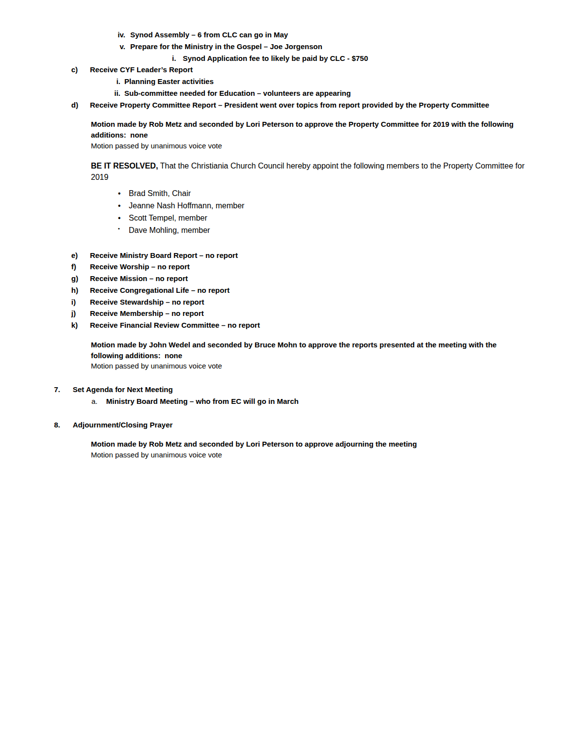iv. Synod Assembly – 6 from CLC can go in May
v. Prepare for the Ministry in the Gospel – Joe Jorgenson
i. Synod Application fee to likely be paid by CLC - $750
c) Receive CYF Leader’s Report
i. Planning Easter activities
ii. Sub-committee needed for Education – volunteers are appearing
d) Receive Property Committee Report – President went over topics from report provided by the Property Committee
Motion made by Rob Metz and seconded by Lori Peterson to approve the Property Committee for 2019 with the following additions: none
Motion passed by unanimous voice vote
BE IT RESOLVED, That the Christiania Church Council hereby appoint the following members to the Property Committee for 2019
Brad Smith, Chair
Jeanne Nash Hoffmann, member
Scott Tempel, member
Dave Mohling, member
e) Receive Ministry Board Report – no report
f) Receive Worship – no report
g) Receive Mission – no report
h) Receive Congregational Life – no report
i) Receive Stewardship – no report
j) Receive Membership – no report
k) Receive Financial Review Committee – no report
Motion made by John Wedel and seconded by Bruce Mohn to approve the reports presented at the meeting with the following additions: none
Motion passed by unanimous voice vote
7. Set Agenda for Next Meeting
a. Ministry Board Meeting – who from EC will go in March
8. Adjournment/Closing Prayer
Motion made by Rob Metz and seconded by Lori Peterson to approve adjourning the meeting
Motion passed by unanimous voice vote